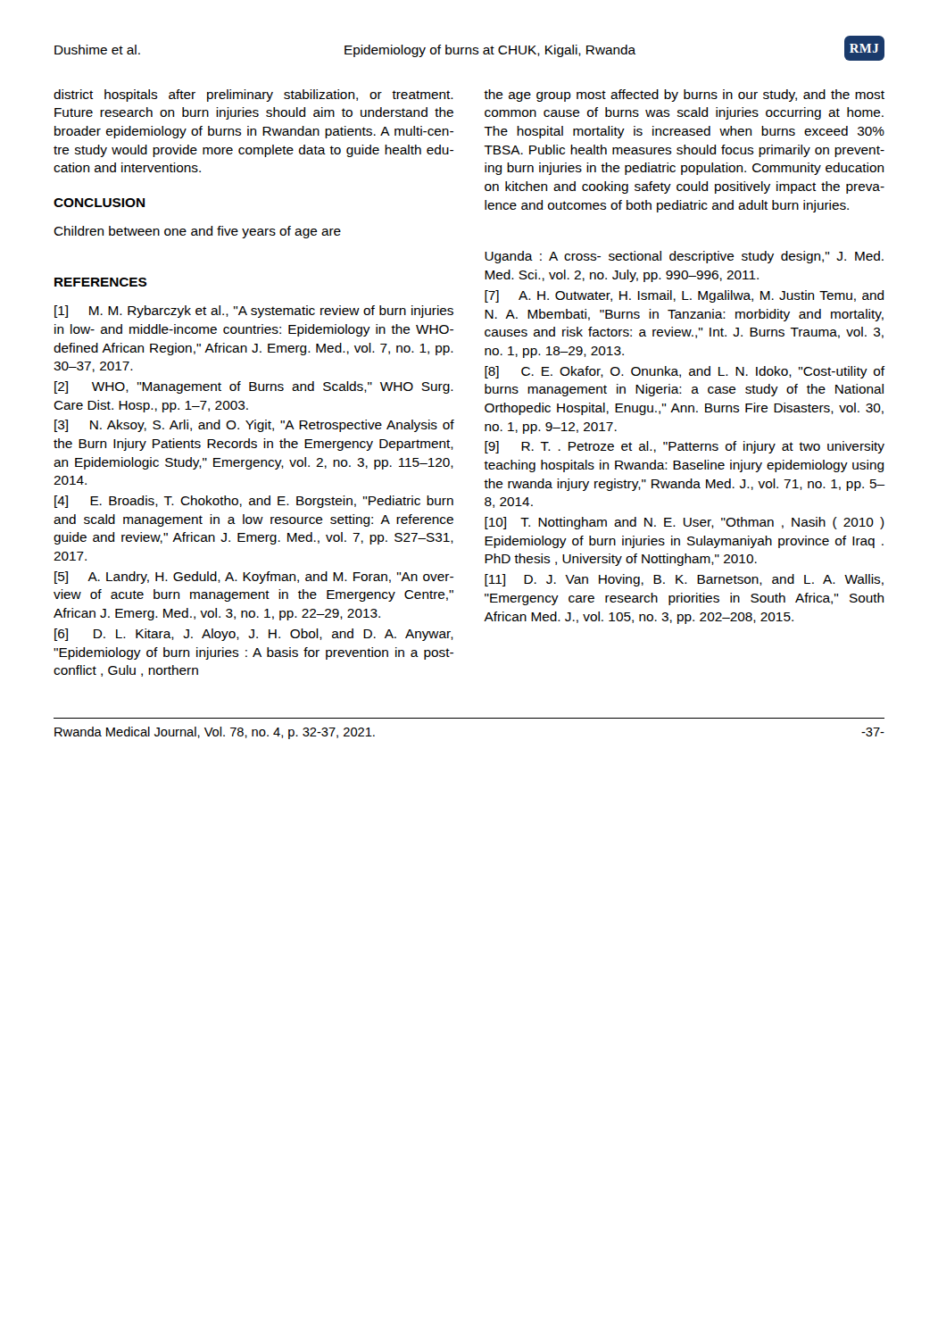Dushime et al.
Epidemiology of burns at CHUK, Kigali, Rwanda
RMJ
district hospitals after preliminary stabilization, or treatment. Future research on burn injuries should aim to understand the broader epidemiology of burns in Rwandan patients. A multi-centre study would provide more complete data to guide health education and interventions.
Conclusion
Children between one and five years of age are
References
[1] M. M. Rybarczyk et al., "A systematic review of burn injuries in low- and middle-income countries: Epidemiology in the WHO-defined African Region," African J. Emerg. Med., vol. 7, no. 1, pp. 30–37, 2017.
[2] WHO, "Management of Burns and Scalds," WHO Surg. Care Dist. Hosp., pp. 1–7, 2003.
[3] N. Aksoy, S. Arli, and O. Yigit, "A Retrospective Analysis of the Burn Injury Patients Records in the Emergency Department, an Epidemiologic Study," Emergency, vol. 2, no. 3, pp. 115–120, 2014.
[4] E. Broadis, T. Chokotho, and E. Borgstein, "Pediatric burn and scald management in a low resource setting: A reference guide and review," African J. Emerg. Med., vol. 7, pp. S27–S31, 2017.
[5] A. Landry, H. Geduld, A. Koyfman, and M. Foran, "An overview of acute burn management in the Emergency Centre," African J. Emerg. Med., vol. 3, no. 1, pp. 22–29, 2013.
[6] D. L. Kitara, J. Aloyo, J. H. Obol, and D. A. Anywar, "Epidemiology of burn injuries : A basis for prevention in a post-conflict , Gulu , northern
the age group most affected by burns in our study, and the most common cause of burns was scald injuries occurring at home. The hospital mortality is increased when burns exceed 30% TBSA. Public health measures should focus primarily on preventing burn injuries in the pediatric population. Community education on kitchen and cooking safety could positively impact the prevalence and outcomes of both pediatric and adult burn injuries.
Uganda : A cross- sectional descriptive study design," J. Med. Med. Sci., vol. 2, no. July, pp. 990–996, 2011.
[7] A. H. Outwater, H. Ismail, L. Mgalilwa, M. Justin Temu, and N. A. Mbembati, "Burns in Tanzania: morbidity and mortality, causes and risk factors: a review.," Int. J. Burns Trauma, vol. 3, no. 1, pp. 18–29, 2013.
[8] C. E. Okafor, O. Onunka, and L. N. Idoko, "Cost-utility of burns management in Nigeria: a case study of the National Orthopedic Hospital, Enugu.," Ann. Burns Fire Disasters, vol. 30, no. 1, pp. 9–12, 2017.
[9] R. T. . Petroze et al., "Patterns of injury at two university teaching hospitals in Rwanda: Baseline injury epidemiology using the rwanda injury registry," Rwanda Med. J., vol. 71, no. 1, pp. 5–8, 2014.
[10] T. Nottingham and N. E. User, "Othman , Nasih ( 2010 ) Epidemiology of burn injuries in Sulaymaniyah province of Iraq . PhD thesis , University of Nottingham," 2010.
[11] D. J. Van Hoving, B. K. Barnetson, and L. A. Wallis, "Emergency care research priorities in South Africa," South African Med. J., vol. 105, no. 3, pp. 202–208, 2015.
Rwanda Medical Journal, Vol. 78, no. 4, p. 32-37, 2021.
-37-